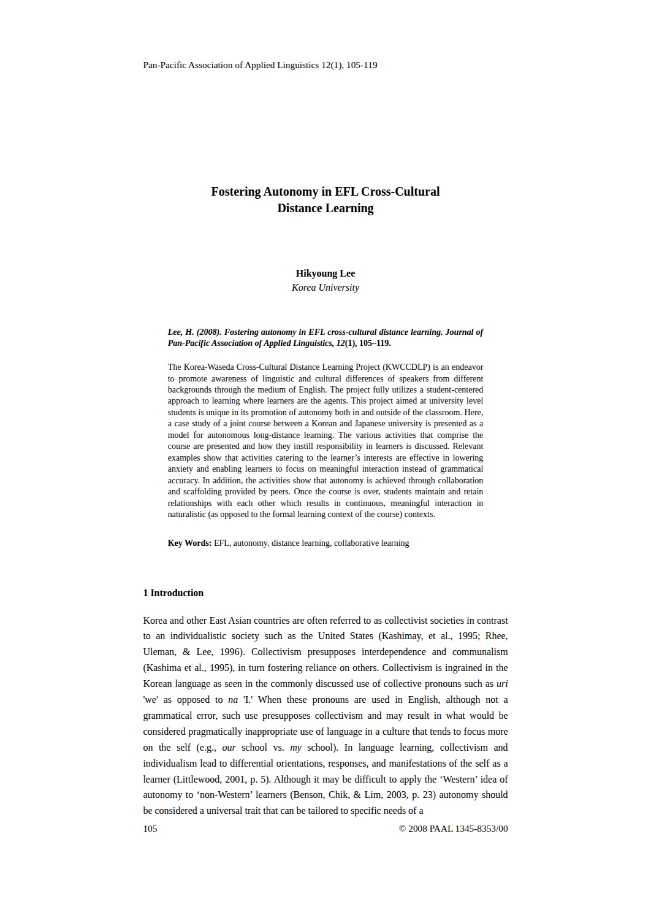Pan-Pacific Association of Applied Linguistics 12(1), 105-119
Fostering Autonomy in EFL Cross-Cultural
Distance Learning
Hikyoung Lee
Korea University
Lee, H. (2008). Fostering autonomy in EFL cross-cultural distance learning. Journal of Pan-Pacific Association of Applied Linguistics, 12(1), 105–119.
The Korea-Waseda Cross-Cultural Distance Learning Project (KWCCDLP) is an endeavor to promote awareness of linguistic and cultural differences of speakers from different backgrounds through the medium of English. The project fully utilizes a student-centered approach to learning where learners are the agents. This project aimed at university level students is unique in its promotion of autonomy both in and outside of the classroom. Here, a case study of a joint course between a Korean and Japanese university is presented as a model for autonomous long-distance learning. The various activities that comprise the course are presented and how they instill responsibility in learners is discussed. Relevant examples show that activities catering to the learner’s interests are effective in lowering anxiety and enabling learners to focus on meaningful interaction instead of grammatical accuracy. In addition, the activities show that autonomy is achieved through collaboration and scaffolding provided by peers. Once the course is over, students maintain and retain relationships with each other which results in continuous, meaningful interaction in naturalistic (as opposed to the formal learning context of the course) contexts.
Key Words: EFL, autonomy, distance learning, collaborative learning
1 Introduction
Korea and other East Asian countries are often referred to as collectivist societies in contrast to an individualistic society such as the United States (Kashimay, et al., 1995; Rhee, Uleman, & Lee, 1996). Collectivism presupposes interdependence and communalism (Kashima et al., 1995), in turn fostering reliance on others. Collectivism is ingrained in the Korean language as seen in the commonly discussed use of collective pronouns such as uri 'we' as opposed to na 'I.' When these pronouns are used in English, although not a grammatical error, such use presupposes collectivism and may result in what would be considered pragmatically inappropriate use of language in a culture that tends to focus more on the self (e.g., our school vs. my school). In language learning, collectivism and individualism lead to differential orientations, responses, and manifestations of the self as a learner (Littlewood, 2001, p. 5). Although it may be difficult to apply the ‘Western’ idea of autonomy to ‘non-Western’ learners (Benson, Chik, & Lim, 2003, p. 23) autonomy should be considered a universal trait that can be tailored to specific needs of a
105 © 2008 PAAL 1345-8353/00